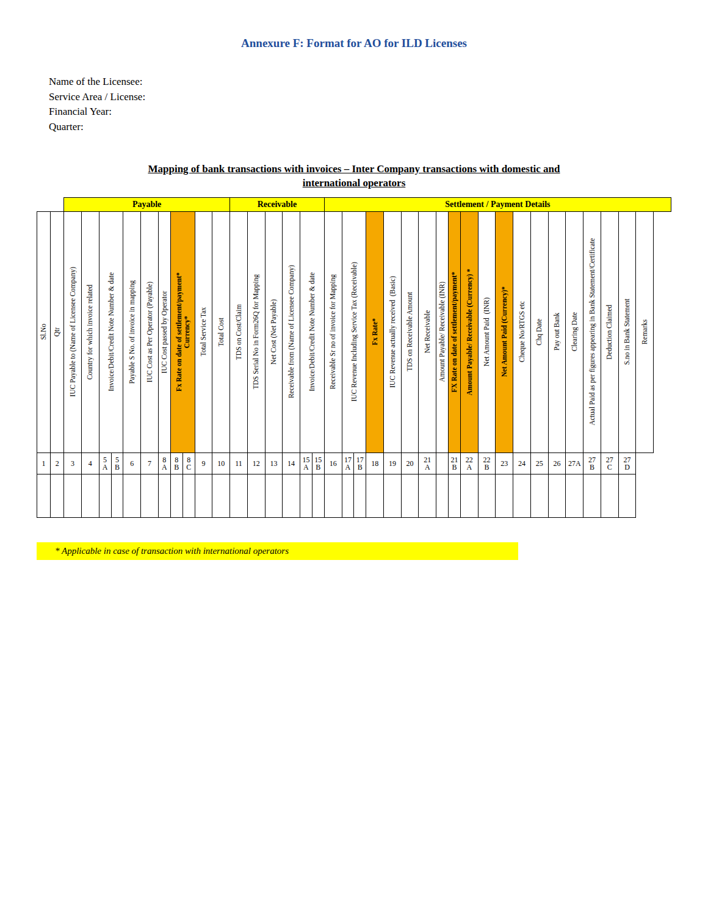Annexure F: Format for AO for ILD Licenses
Name of the Licensee:
Service Area / License:
Financial Year:
Quarter:
Mapping of bank transactions with invoices – Inter Company transactions with domestic and international operators
| | Payable | Receivable | Settlement / Payment Details |
| --- | --- | --- | --- |
| Sl.No | Qtr | IUC Payable to (Name of Licensee Company) | Country for which invoice related | Invoice/Debit/Credit Note Number & date | Payable S No. of invoice in mapping | IUC Cost as Per Operator (Payable) | IUC Cost passed by Operator | Fx Rate on date of settlement/payment* Currency* | Total Service Tax | Total Cost | TDS on Cost/Claim | TDS Serial No in Form26Q for Mapping | Net Cost (Net Payable) | Receivable from (Name of Licensee Company) | Invoice/Debit/Credit Note Number & date | Receivable Sr no of invoice for Mapping | IUC Revenue Including Service Tax (Receivable) | Fx Rate* | IUC Revenue actually received (Basic) | TDS on Receivable Amount | Net Receivable | Amount Payable/ Receivable (INR) | FX Rate on date of settlement/payment* | Amount Payable/ Receivable (Currency) * | Net Amount Paid (INR) | Net Amount Paid (Currency)* | Cheque No/RTGS etc | Chq Date | Pay out Bank | Clearing Date | Actual Paid as per figures appearing in Bank Statement/Certificate | Deduction Claimed | S.no in Bank Statement | Remarks |
| 1 | 2 | 3 | 4 | 5 A | 5 B | 6 | 7 | 8 A | 8 B | 8 C | 9 | 10 | 11 | 12 | 13 | 14 | 15 A | 15 B | 16 | 17 A | 17 B | 18 | 19 | 20 | 21 A | | 21 B | 22 A | 22 B | 23 | 24 | 25 | 26 | 27A | 27 B | 27 C | 27 D |
* Applicable in case of transaction with international operators